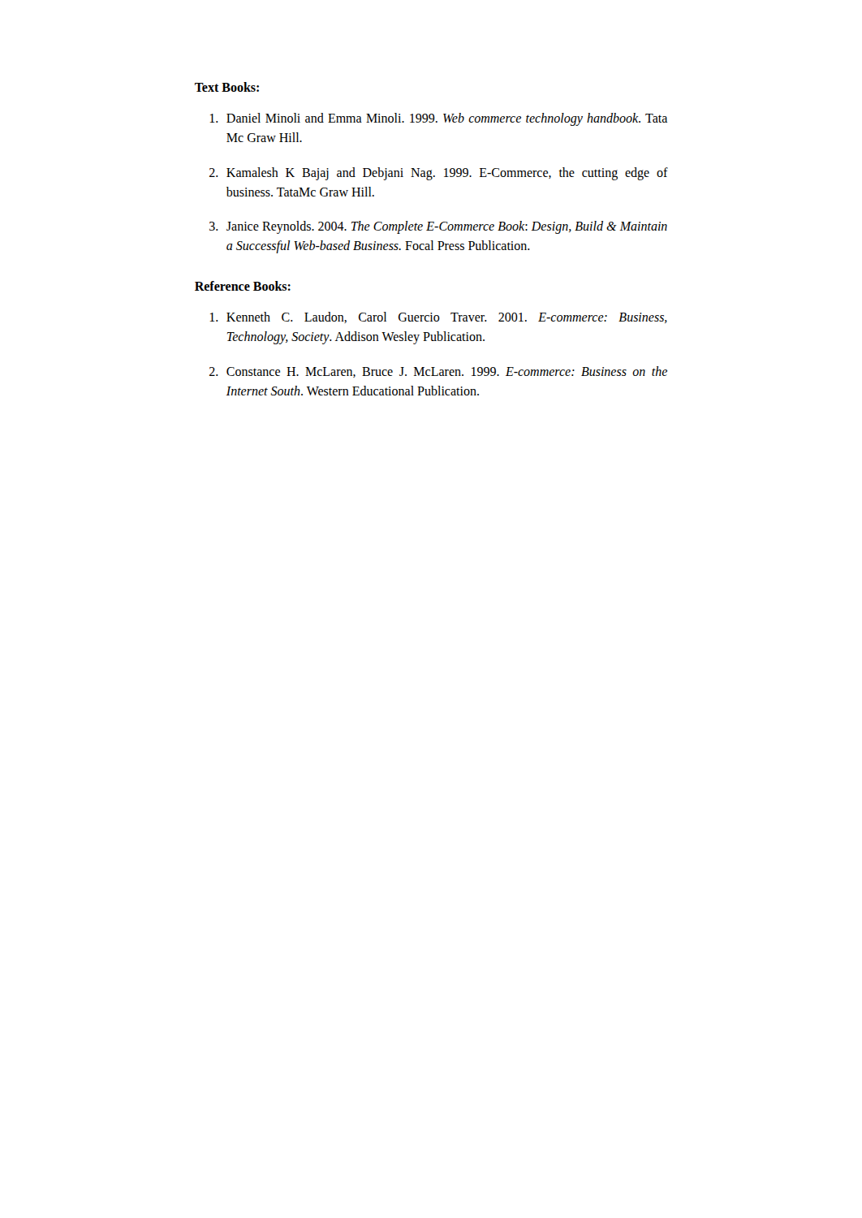Text Books:
Daniel Minoli and Emma Minoli. 1999. Web commerce technology handbook. Tata Mc Graw Hill.
Kamalesh K Bajaj and Debjani Nag. 1999. E-Commerce, the cutting edge of business. TataMc Graw Hill.
Janice Reynolds. 2004. The Complete E-Commerce Book: Design, Build & Maintain a Successful Web-based Business. Focal Press Publication.
Reference Books:
Kenneth C. Laudon, Carol Guercio Traver. 2001. E-commerce: Business, Technology, Society. Addison Wesley Publication.
Constance H. McLaren, Bruce J. McLaren. 1999. E-commerce: Business on the Internet South. Western Educational Publication.